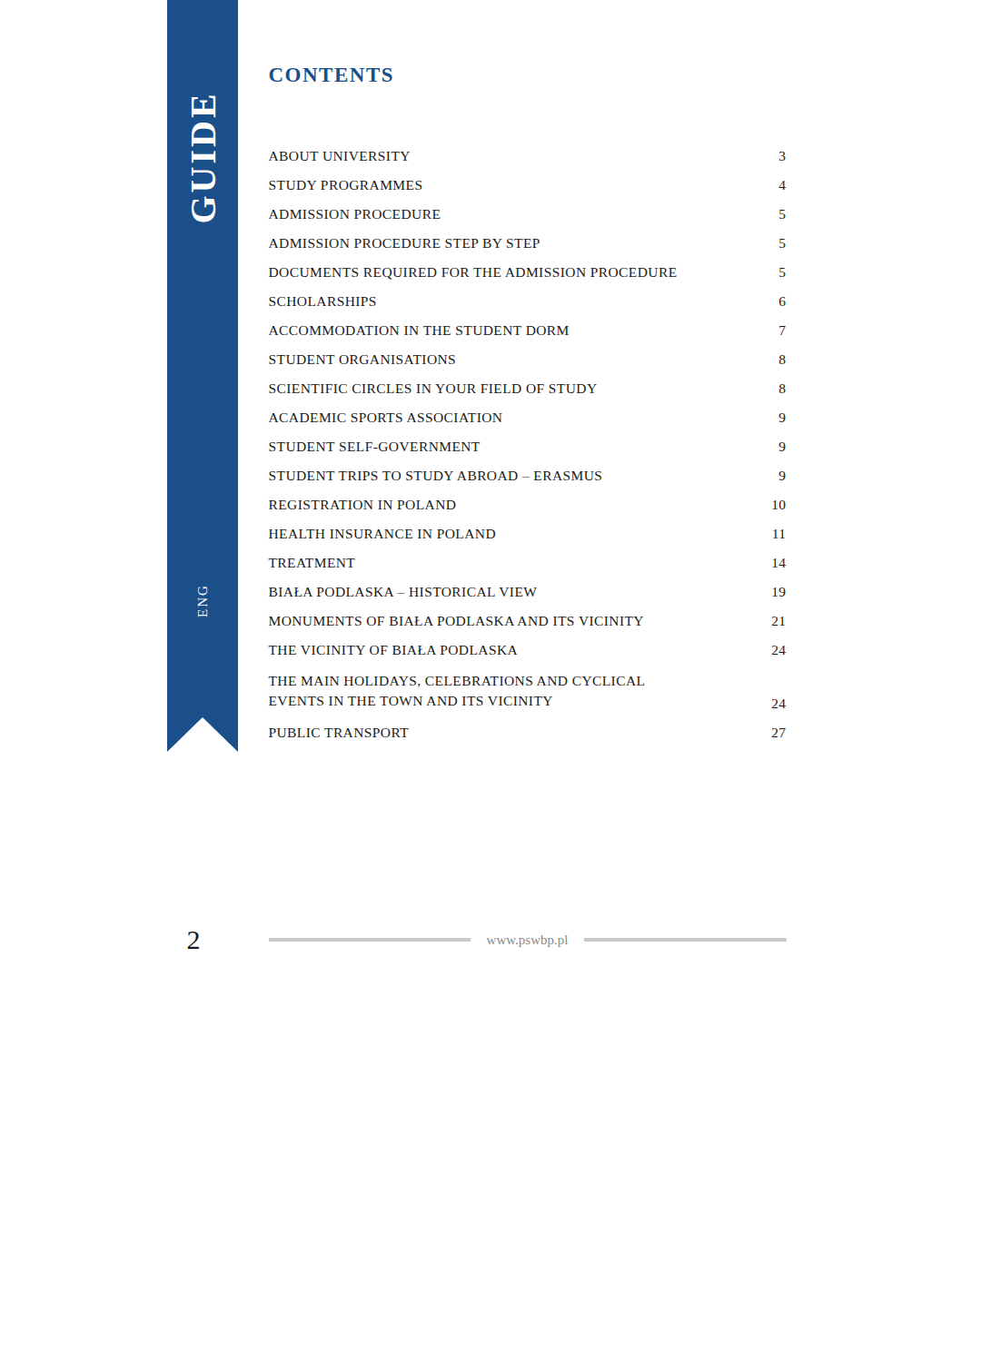GUIDE
ENG
CONTENTS
| ABOUT UNIVERSITY | 3 |
| STUDY PROGRAMMES | 4 |
| ADMISSION PROCEDURE | 5 |
| ADMISSION PROCEDURE STEP BY STEP | 5 |
| DOCUMENTS REQUIRED FOR THE ADMISSION PROCEDURE | 5 |
| SCHOLARSHIPS | 6 |
| ACCOMMODATION IN THE STUDENT DORM | 7 |
| STUDENT ORGANISATIONS | 8 |
| SCIENTIFIC CIRCLES IN YOUR FIELD OF STUDY | 8 |
| ACADEMIC SPORTS ASSOCIATION | 9 |
| STUDENT SELF-GOVERNMENT | 9 |
| STUDENT TRIPS TO STUDY ABROAD – ERASMUS | 9 |
| REGISTRATION IN POLAND | 10 |
| HEALTH INSURANCE IN POLAND | 11 |
| TREATMENT | 14 |
| BIAŁA PODLASKA – HISTORICAL VIEW | 19 |
| MONUMENTS OF BIAŁA PODLASKA AND ITS VICINITY | 21 |
| THE VICINITY OF BIAŁA PODLASKA | 24 |
| THE MAIN HOLIDAYS, CELEBRATIONS AND CYCLICAL EVENTS IN THE TOWN AND ITS VICINITY | 24 |
| PUBLIC TRANSPORT | 27 |
2
www.pswbp.pl